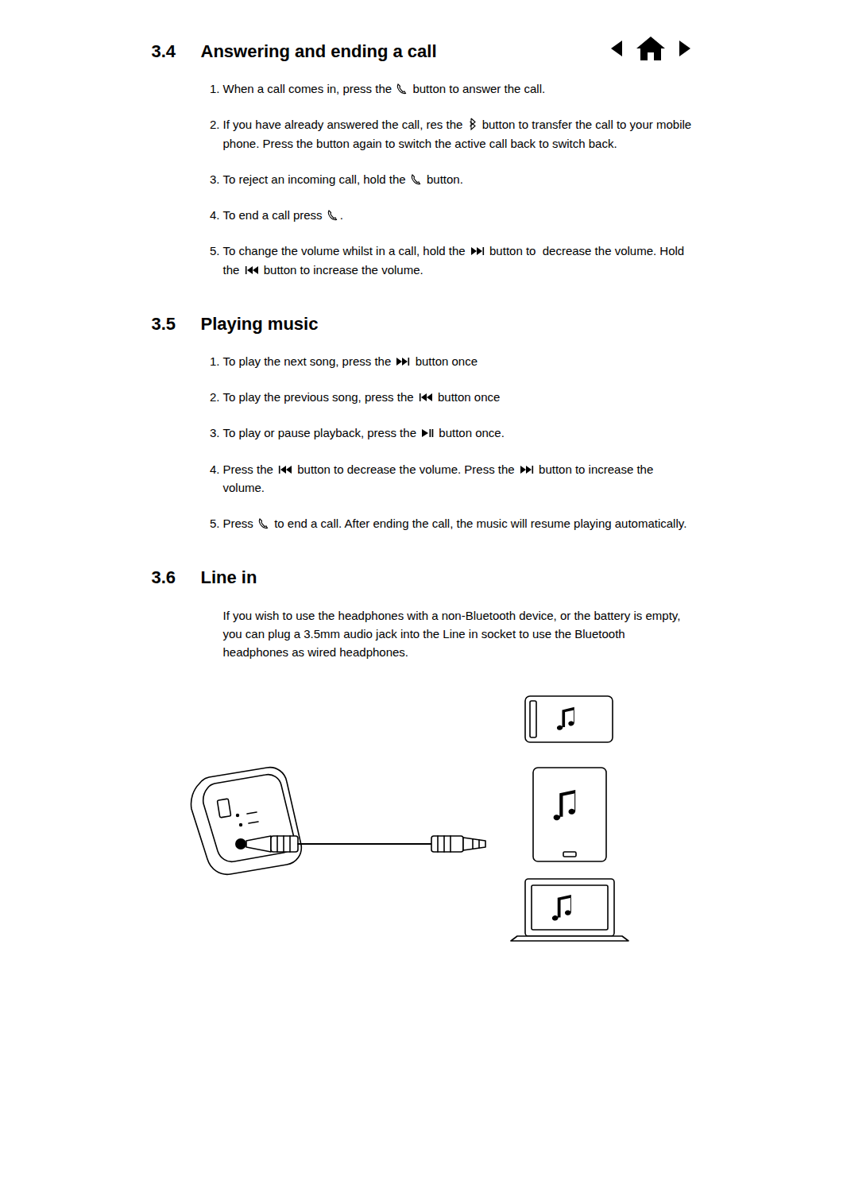3.4 Answering and ending a call
1. When a call comes in, press the button to answer the call.
2. If you have already answered the call, res the button to transfer the call to your mobile phone. Press the button again to switch the active call back to switch back.
3. To reject an incoming call, hold the button.
4. To end a call press .
5. To change the volume whilst in a call, hold the button to decrease the volume. Hold the button to increase the volume.
3.5 Playing music
1. To play the next song, press the button once
2. To play the previous song, press the button once
3. To play or pause playback, press the button once.
4. Press the button to decrease the volume. Press the button to increase the volume.
5. Press to end a call. After ending the call, the music will resume playing automatically.
3.6 Line in
If you wish to use the headphones with a non-Bluetooth device, or the battery is empty, you can plug a 3.5mm audio jack into the Line in socket to use the Bluetooth headphones as wired headphones.